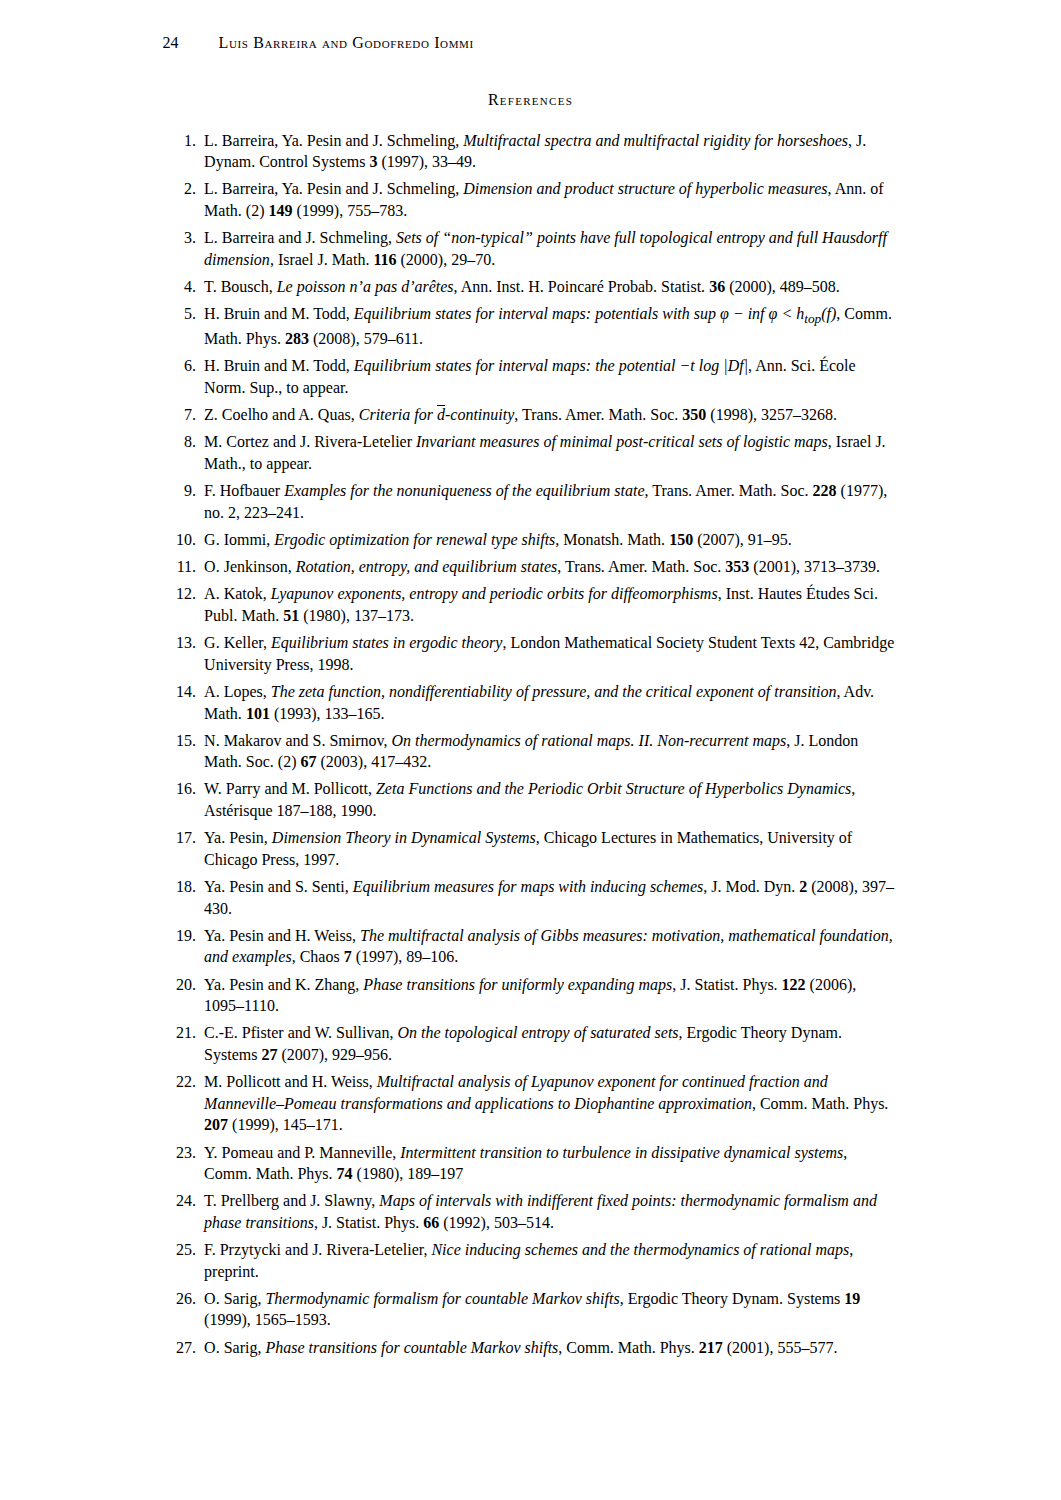24 Luis Barreira and Godofredo Iommi
References
L. Barreira, Ya. Pesin and J. Schmeling, Multifractal spectra and multifractal rigidity for horseshoes, J. Dynam. Control Systems 3 (1997), 33–49.
L. Barreira, Ya. Pesin and J. Schmeling, Dimension and product structure of hyperbolic measures, Ann. of Math. (2) 149 (1999), 755–783.
L. Barreira and J. Schmeling, Sets of “non-typical” points have full topological entropy and full Hausdorff dimension, Israel J. Math. 116 (2000), 29–70.
T. Bousch, Le poisson n’a pas d’arêtes, Ann. Inst. H. Poincaré Probab. Statist. 36 (2000), 489–508.
H. Bruin and M. Todd, Equilibrium states for interval maps: potentials with sup φ − inf φ < htop(f), Comm. Math. Phys. 283 (2008), 579–611.
H. Bruin and M. Todd, Equilibrium states for interval maps: the potential −t log |Df|, Ann. Sci. École Norm. Sup., to appear.
Z. Coelho and A. Quas, Criteria for d-continuity, Trans. Amer. Math. Soc. 350 (1998), 3257–3268.
M. Cortez and J. Rivera-Letelier Invariant measures of minimal post-critical sets of logistic maps, Israel J. Math., to appear.
F. Hofbauer Examples for the nonuniqueness of the equilibrium state, Trans. Amer. Math. Soc. 228 (1977), no. 2, 223–241.
G. Iommi, Ergodic optimization for renewal type shifts, Monatsh. Math. 150 (2007), 91–95.
O. Jenkinson, Rotation, entropy, and equilibrium states, Trans. Amer. Math. Soc. 353 (2001), 3713–3739.
A. Katok, Lyapunov exponents, entropy and periodic orbits for diffeomorphisms, Inst. Hautes Études Sci. Publ. Math. 51 (1980), 137–173.
G. Keller, Equilibrium states in ergodic theory, London Mathematical Society Student Texts 42, Cambridge University Press, 1998.
A. Lopes, The zeta function, nondifferentiability of pressure, and the critical exponent of transition, Adv. Math. 101 (1993), 133–165.
N. Makarov and S. Smirnov, On thermodynamics of rational maps. II. Non-recurrent maps, J. London Math. Soc. (2) 67 (2003), 417–432.
W. Parry and M. Pollicott, Zeta Functions and the Periodic Orbit Structure of Hyperbolics Dynamics, Astérisque 187–188, 1990.
Ya. Pesin, Dimension Theory in Dynamical Systems, Chicago Lectures in Mathematics, University of Chicago Press, 1997.
Ya. Pesin and S. Senti, Equilibrium measures for maps with inducing schemes, J. Mod. Dyn. 2 (2008), 397–430.
Ya. Pesin and H. Weiss, The multifractal analysis of Gibbs measures: motivation, mathematical foundation, and examples, Chaos 7 (1997), 89–106.
Ya. Pesin and K. Zhang, Phase transitions for uniformly expanding maps, J. Statist. Phys. 122 (2006), 1095–1110.
C.-E. Pfister and W. Sullivan, On the topological entropy of saturated sets, Ergodic Theory Dynam. Systems 27 (2007), 929–956.
M. Pollicott and H. Weiss, Multifractal analysis of Lyapunov exponent for continued fraction and Manneville–Pomeau transformations and applications to Diophantine approximation, Comm. Math. Phys. 207 (1999), 145–171.
Y. Pomeau and P. Manneville, Intermittent transition to turbulence in dissipative dynamical systems, Comm. Math. Phys. 74 (1980), 189–197
T. Prellberg and J. Slawny, Maps of intervals with indifferent fixed points: thermodynamic formalism and phase transitions, J. Statist. Phys. 66 (1992), 503–514.
F. Przytycki and J. Rivera-Letelier, Nice inducing schemes and the thermodynamics of rational maps, preprint.
O. Sarig, Thermodynamic formalism for countable Markov shifts, Ergodic Theory Dynam. Systems 19 (1999), 1565–1593.
O. Sarig, Phase transitions for countable Markov shifts, Comm. Math. Phys. 217 (2001), 555–577.